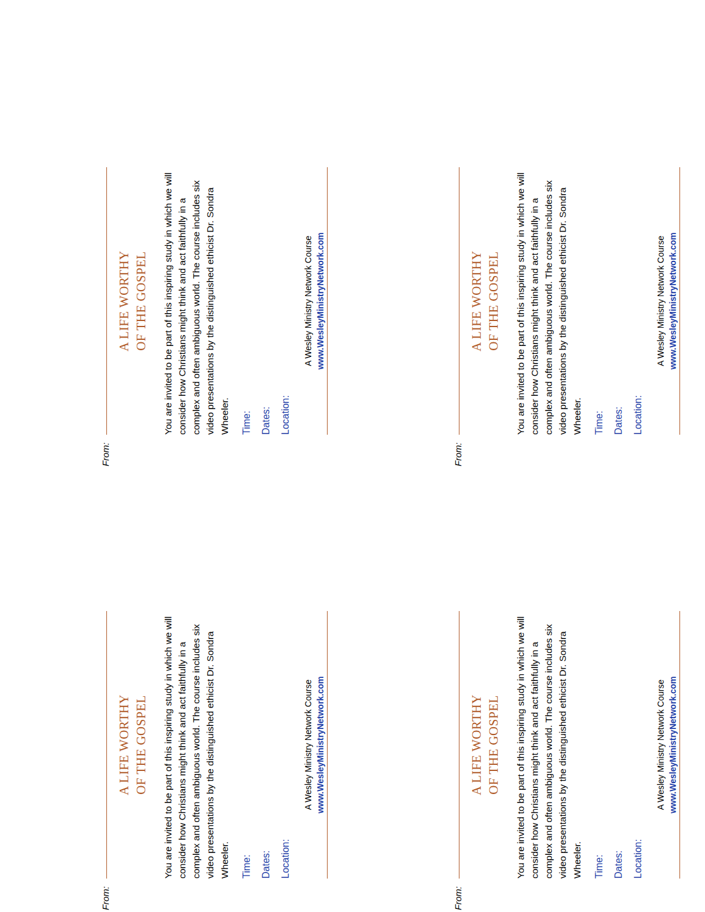From:
A LIFE WORTHY
OF THE GOSPEL
You are invited to be part of this inspiring study in which we will consider how Christians might think and act faithfully in a complex and often ambiguous world. The course includes six video presentations by the distinguished ethicist Dr. Sondra Wheeler.
Time:
Dates:
Location:
A Wesley Ministry Network Course
www.WesleyMinistryNetwork.com
From:
A LIFE WORTHY
OF THE GOSPEL
You are invited to be part of this inspiring study in which we will consider how Christians might think and act faithfully in a complex and often ambiguous world. The course includes six video presentations by the distinguished ethicist Dr. Sondra Wheeler.
Time:
Dates:
Location:
A Wesley Ministry Network Course
www.WesleyMinistryNetwork.com
From:
A LIFE WORTHY
OF THE GOSPEL
You are invited to be part of this inspiring study in which we will consider how Christians might think and act faithfully in a complex and often ambiguous world. The course includes six video presentations by the distinguished ethicist Dr. Sondra Wheeler.
Time:
Dates:
Location:
A Wesley Ministry Network Course
www.WesleyMinistryNetwork.com
From:
A LIFE WORTHY
OF THE GOSPEL
You are invited to be part of this inspiring study in which we will consider how Christians might think and act faithfully in a complex and often ambiguous world. The course includes six video presentations by the distinguished ethicist Dr. Sondra Wheeler.
Time:
Dates:
Location:
A Wesley Ministry Network Course
www.WesleyMinistryNetwork.com